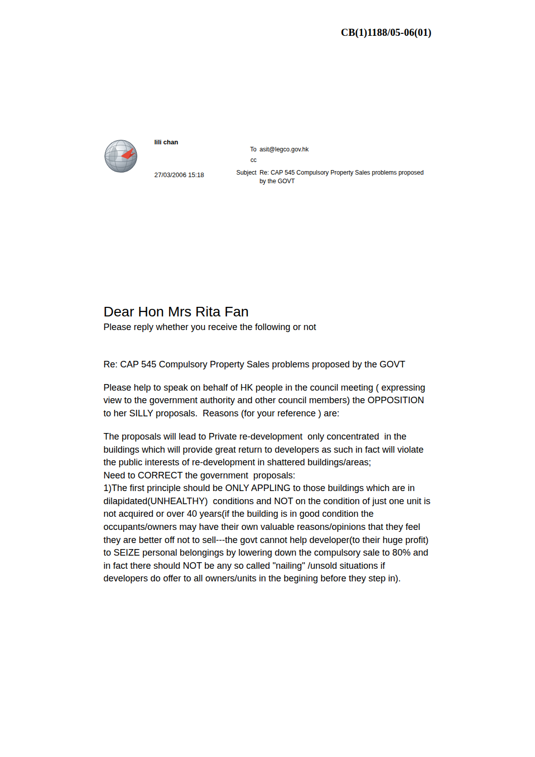CB(1)1188/05-06(01)
lili chan
27/03/2006 15:18
To
cc
Subject
asit@legco.gov.hk
Re: CAP 545 Compulsory Property Sales problems proposed by the GOVT
Dear Hon Mrs Rita Fan
Please reply whether you receive the following or not
Re: CAP 545 Compulsory Property Sales problems proposed by the GOVT
Please help to speak on behalf of HK people in the council meeting ( expressing view to the government authority and other council members) the OPPOSITION to her SILLY proposals. Reasons (for your reference ) are:
The proposals will lead to Private re-development only concentrated in the buildings which will provide great return to developers as such in fact will violate the public interests of re-development in shattered buildings/areas;
Need to CORRECT the government proposals:
1)The first principle should be ONLY APPLING to those buildings which are in dilapidated(UNHEALTHY) conditions and NOT on the condition of just one unit is not acquired or over 40 years(if the building is in good condition the occupants/owners may have their own valuable reasons/opinions that they feel they are better off not to sell---the govt cannot help developer(to their huge profit) to SEIZE personal belongings by lowering down the compulsory sale to 80% and in fact there should NOT be any so called "nailing" /unsold situations if developers do offer to all owners/units in the begining before they step in).